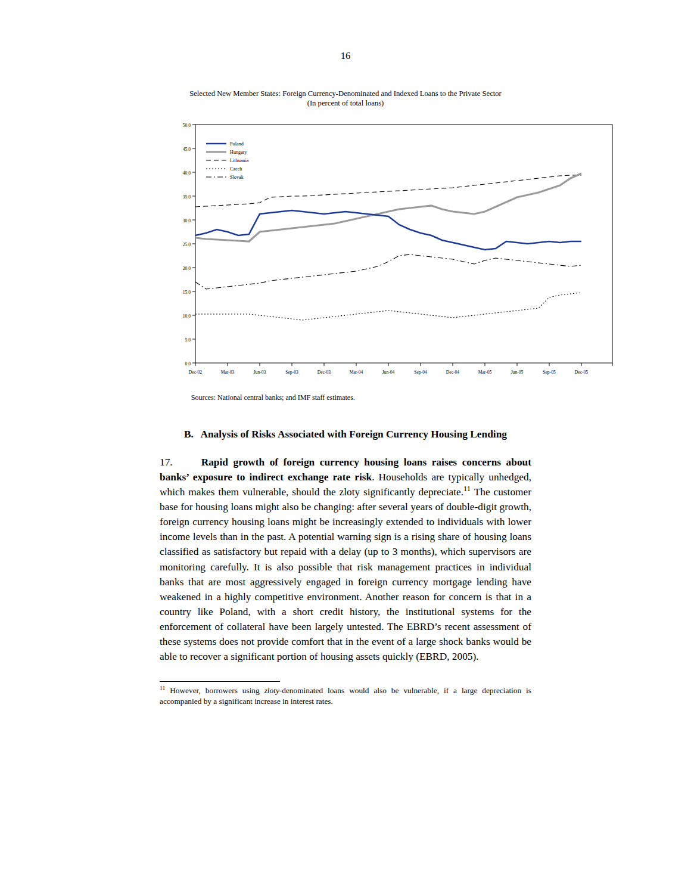16
Selected New Member States: Foreign Currency-Denominated and Indexed Loans to the Private Sector
(In percent of total loans)
50.0 45.0 40.0 35.0 30.0 25.0 20.0 15.0 10.0 5.0 0.0 Dec-02 Mar-03 Jun-03 Sep-03 Dec-03 Mar-04 Jun-04 Sep-04 Dec-04 Mar-05 Jun-05 Sep-05 Dec-05 Poland Hungary Lithuania Czech Slovak
Sources: National central banks; and IMF staff estimates.
B. Analysis of Risks Associated with Foreign Currency Housing Lending
17. Rapid growth of foreign currency housing loans raises concerns about banks’ exposure to indirect exchange rate risk. Households are typically unhedged, which makes them vulnerable, should the zloty significantly depreciate.11 The customer base for housing loans might also be changing: after several years of double-digit growth, foreign currency housing loans might be increasingly extended to individuals with lower income levels than in the past. A potential warning sign is a rising share of housing loans classified as satisfactory but repaid with a delay (up to 3 months), which supervisors are monitoring carefully. It is also possible that risk management practices in individual banks that are most aggressively engaged in foreign currency mortgage lending have weakened in a highly competitive environment. Another reason for concern is that in a country like Poland, with a short credit history, the institutional systems for the enforcement of collateral have been largely untested. The EBRD’s recent assessment of these systems does not provide comfort that in the event of a large shock banks would be able to recover a significant portion of housing assets quickly (EBRD, 2005).
11 However, borrowers using zloty-denominated loans would also be vulnerable, if a large depreciation is accompanied by a significant increase in interest rates.